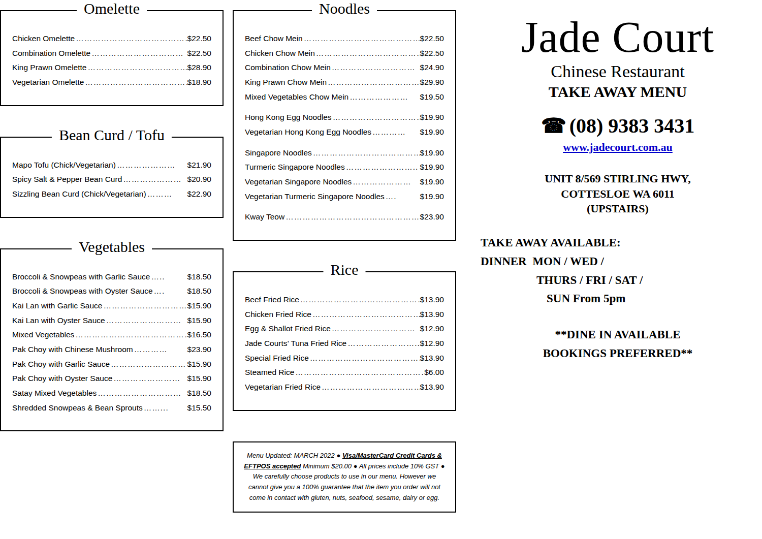Omelette
Chicken Omelette…………………………………………$22.50
Combination Omelette……………………………$22.50
King Prawn Omelette…………………………………$28.90
Vegetarian Omelette…………………………………$18.90
Bean Curd / Tofu
Mapo Tofu (Chick/Vegetarian)…………………$21.90
Spicy Salt & Pepper Bean Curd…………………$20.90
Sizzling Bean Curd (Chick/Vegetarian)………$22.90
Vegetables
Broccoli & Snowpeas with Garlic Sauce…..$18.50
Broccoli & Snowpeas with Oyster Sauce….$18.50
Kai Lan with Garlic Sauce…………………………$15.90
Kai Lan with Oyster Sauce………………………$15.90
Mixed Vegetables………………………………………$16.50
Pak Choy with Chinese Mushroom…………$23.90
Pak Choy with Garlic Sauce………………………$15.90
Pak Choy with Oyster Sauce……………………$15.90
Satay Mixed Vegetables…………………………$18.50
Shredded Snowpeas & Bean Sprouts……...$15.50
Noodles
Beef Chow Mein……………………………………….$22.50
Chicken Chow Mein……………………………………$22.50
Combination Chow Mein…………………………$24.90
King Prawn Chow Mein……………………………$29.90
Mixed Vegetables Chow Mein…………………$19.50
Hong Kong Egg Noodles……………………………$19.90
Vegetarian Hong Kong Egg Noodles…………$19.90
Singapore Noodles……………………………………$19.90
Turmeric Singapore Noodles……………………..$19.90
Vegetarian Singapore Noodles…………………$19.90
Vegetarian Turmeric Singapore Noodles….$19.90
Kway Teow…………………………………………………$23.90
Rice
Beef Fried Rice……………………………………………$13.90
Chicken Fried Rice……………………………………$13.90
Egg & Shallot Fried Rice…………………………$12.90
Jade Courts’ Tuna Fried Rice……………………..$12.90
Special Fried Rice………………………………………$13.90
Steamed Rice…………………………………………………$6.00
Vegetarian Fried Rice…………………………………$13.90
Menu Updated: MARCH 2022 ● Visa/MasterCard Credit Cards & EFTPOS accepted Minimum $20.00 ● All prices include 10% GST ● We carefully choose products to use in our menu. However we cannot give you a 100% guarantee that the item you order will not come in contact with gluten, nuts, seafood, sesame, dairy or egg.
Jade Court
Chinese Restaurant
TAKE AWAY MENU
☎(08) 9383 3431
www.jadecourt.com.au
UNIT 8/569 STIRLING HWY,
COTTESLOE WA 6011
(UPSTAIRS)
TAKE AWAY AVAILABLE:
DINNER MON / WED /
THURS / FRI / SAT /
SUN From 5pm
**DINE IN AVAILABLE
BOOKINGS PREFERRED**